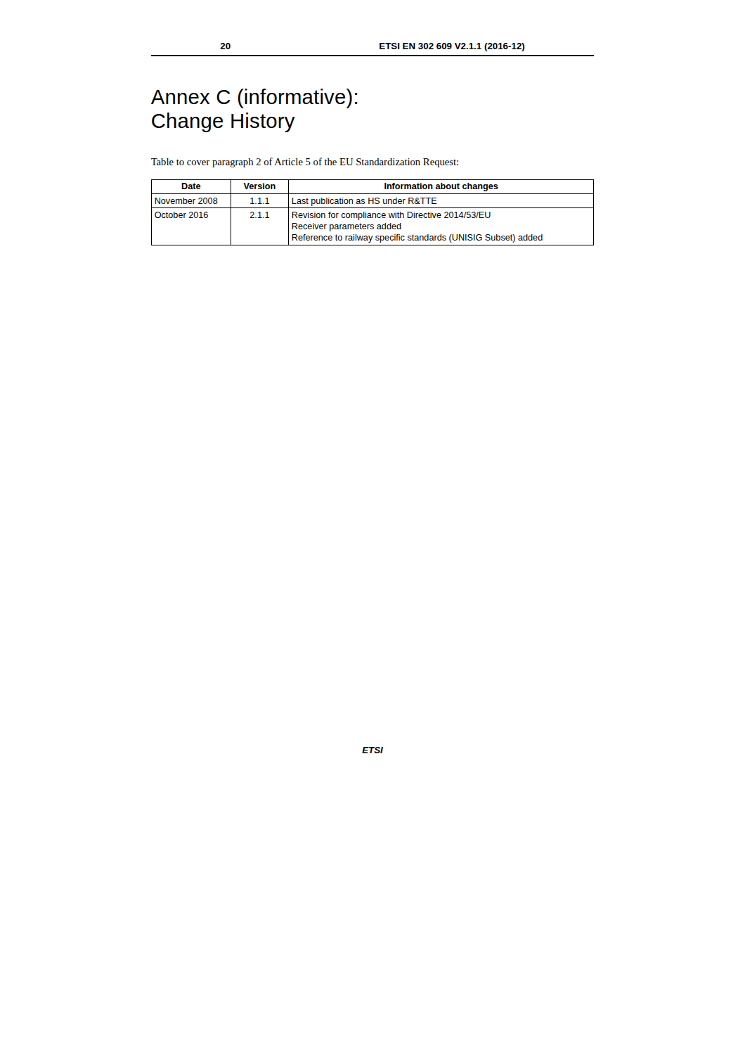20 ETSI EN 302 609 V2.1.1 (2016-12)
Annex C (informative):
Change History
Table to cover paragraph 2 of Article 5 of the EU Standardization Request:
| Date | Version | Information about changes |
| --- | --- | --- |
| November 2008 | 1.1.1 | Last publication as HS under R&TTE |
| October 2016 | 2.1.1 | Revision for compliance with Directive 2014/53/EU Receiver parameters added Reference to railway specific standards (UNISIG Subset) added |
ETSI